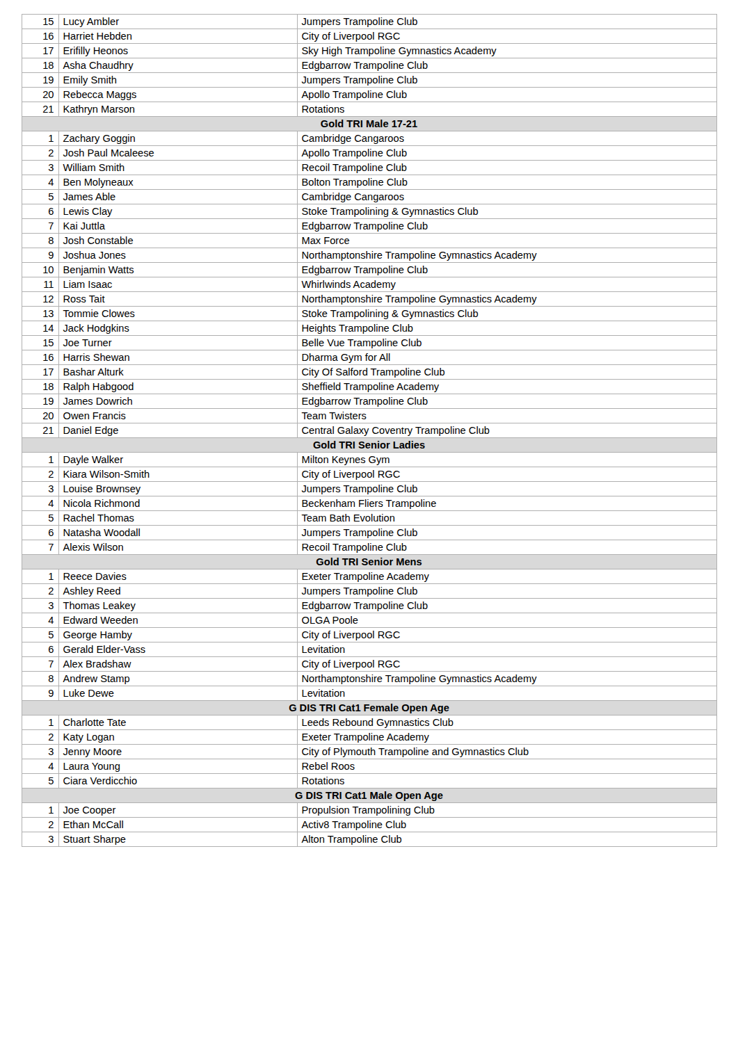| 15 | Lucy Ambler | Jumpers Trampoline Club |
| 16 | Harriet Hebden | City of Liverpool RGC |
| 17 | Erifilly Heonos | Sky High Trampoline Gymnastics Academy |
| 18 | Asha Chaudhry | Edgbarrow Trampoline Club |
| 19 | Emily Smith | Jumpers Trampoline Club |
| 20 | Rebecca Maggs | Apollo Trampoline Club |
| 21 | Kathryn Marson | Rotations |
| Gold TRI Male 17-21 |
| 1 | Zachary Goggin | Cambridge Cangaroos |
| 2 | Josh Paul Mcaleese | Apollo Trampoline Club |
| 3 | William Smith | Recoil Trampoline Club |
| 4 | Ben Molyneaux | Bolton Trampoline Club |
| 5 | James Able | Cambridge Cangaroos |
| 6 | Lewis Clay | Stoke Trampolining & Gymnastics Club |
| 7 | Kai Juttla | Edgbarrow Trampoline Club |
| 8 | Josh Constable | Max Force |
| 9 | Joshua Jones | Northamptonshire Trampoline Gymnastics Academy |
| 10 | Benjamin Watts | Edgbarrow Trampoline Club |
| 11 | Liam Isaac | Whirlwinds Academy |
| 12 | Ross Tait | Northamptonshire Trampoline Gymnastics Academy |
| 13 | Tommie Clowes | Stoke Trampolining & Gymnastics Club |
| 14 | Jack Hodgkins | Heights Trampoline Club |
| 15 | Joe Turner | Belle Vue Trampoline Club |
| 16 | Harris Shewan | Dharma Gym for All |
| 17 | Bashar Alturk | City Of Salford Trampoline Club |
| 18 | Ralph Habgood | Sheffield Trampoline Academy |
| 19 | James Dowrich | Edgbarrow Trampoline Club |
| 20 | Owen Francis | Team Twisters |
| 21 | Daniel Edge | Central Galaxy Coventry Trampoline Club |
| Gold TRI Senior Ladies |
| 1 | Dayle Walker | Milton Keynes Gym |
| 2 | Kiara Wilson-Smith | City of Liverpool RGC |
| 3 | Louise Brownsey | Jumpers Trampoline Club |
| 4 | Nicola Richmond | Beckenham Fliers Trampoline |
| 5 | Rachel Thomas | Team Bath Evolution |
| 6 | Natasha Woodall | Jumpers Trampoline Club |
| 7 | Alexis Wilson | Recoil Trampoline Club |
| Gold TRI Senior Mens |
| 1 | Reece Davies | Exeter Trampoline Academy |
| 2 | Ashley Reed | Jumpers Trampoline Club |
| 3 | Thomas Leakey | Edgbarrow Trampoline Club |
| 4 | Edward Weeden | OLGA Poole |
| 5 | George Hamby | City of Liverpool RGC |
| 6 | Gerald Elder-Vass | Levitation |
| 7 | Alex Bradshaw | City of Liverpool RGC |
| 8 | Andrew Stamp | Northamptonshire Trampoline Gymnastics Academy |
| 9 | Luke Dewe | Levitation |
| G DIS TRI Cat1 Female Open Age |
| 1 | Charlotte Tate | Leeds Rebound Gymnastics Club |
| 2 | Katy Logan | Exeter Trampoline Academy |
| 3 | Jenny Moore | City of Plymouth Trampoline and Gymnastics Club |
| 4 | Laura Young | Rebel Roos |
| 5 | Ciara Verdicchio | Rotations |
| G DIS TRI Cat1 Male Open Age |
| 1 | Joe Cooper | Propulsion Trampolining Club |
| 2 | Ethan McCall | Activ8 Trampoline Club |
| 3 | Stuart Sharpe | Alton Trampoline Club |